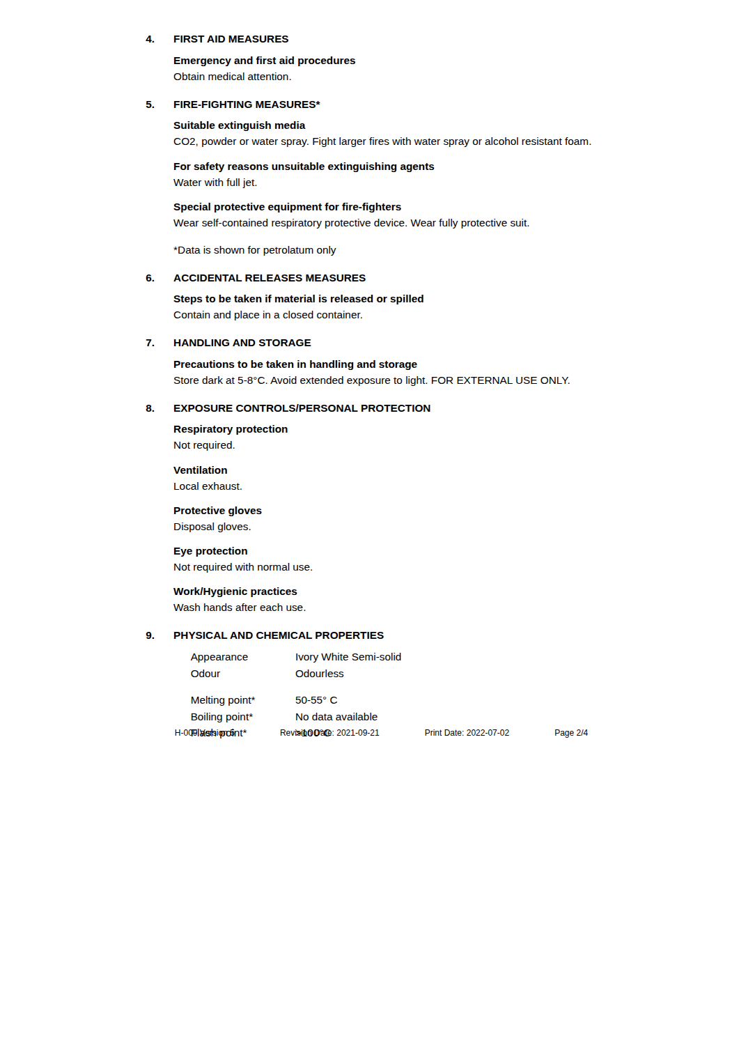4. FIRST AID MEASURES
Emergency and first aid procedures
Obtain medical attention.
5. FIRE-FIGHTING MEASURES*
Suitable extinguish media
CO2, powder or water spray. Fight larger fires with water spray or alcohol resistant foam.
For safety reasons unsuitable extinguishing agents
Water with full jet.
Special protective equipment for fire-fighters
Wear self-contained respiratory protective device. Wear fully protective suit.
*Data is shown for petrolatum only
6. ACCIDENTAL RELEASES MEASURES
Steps to be taken if material is released or spilled
Contain and place in a closed container.
7. HANDLING AND STORAGE
Precautions to be taken in handling and storage
Store dark at 5-8°C. Avoid extended exposure to light. FOR EXTERNAL USE ONLY.
8. EXPOSURE CONTROLS/PERSONAL PROTECTION
Respiratory protection
Not required.
Ventilation
Local exhaust.
Protective gloves
Disposal gloves.
Eye protection
Not required with normal use.
Work/Hygienic practices
Wash hands after each use.
9. PHYSICAL AND CHEMICAL PROPERTIES
| Appearance | Ivory White Semi-solid |
| Odour | Odourless |
| Melting point* | 50-55° C |
| Boiling point* | No data available |
| Flash point* | >100°C |
H-009 Version 5 Revision Date: 2021-09-21 Print Date: 2022-07-02 Page 2/4